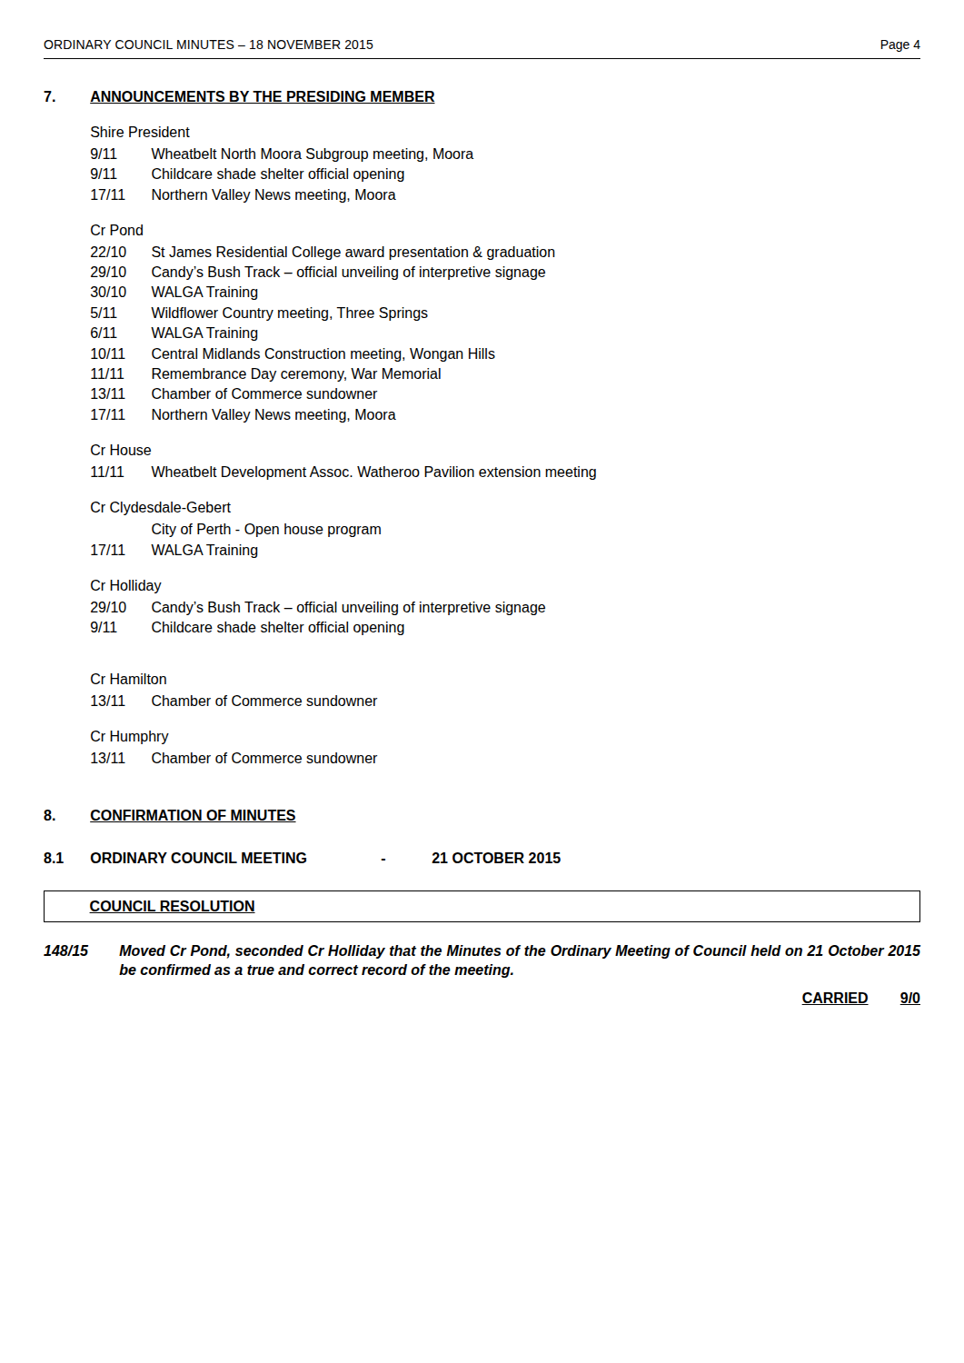ORDINARY COUNCIL MINUTES – 18 NOVEMBER 2015 Page 4
7. Announcements by the Presiding Member
Shire President
9/11 Wheatbelt North Moora Subgroup meeting, Moora
9/11 Childcare shade shelter official opening
17/11 Northern Valley News meeting, Moora
Cr Pond
22/10 St James Residential College award presentation & graduation
29/10 Candy’s Bush Track – official unveiling of interpretive signage
30/10 WALGA Training
5/11 Wildflower Country meeting, Three Springs
6/11 WALGA Training
10/11 Central Midlands Construction meeting, Wongan Hills
11/11 Remembrance Day ceremony, War Memorial
13/11 Chamber of Commerce sundowner
17/11 Northern Valley News meeting, Moora
Cr House
11/11 Wheatbelt Development Assoc. Watheroo Pavilion extension meeting
Cr Clydesdale-Gebert
—City of Perth - Open house program
17/11 WALGA Training
Cr Holliday
29/10 Candy’s Bush Track – official unveiling of interpretive signage
9/11 Childcare shade shelter official opening
Cr Hamilton
13/11 Chamber of Commerce sundowner
Cr Humphry
13/11 Chamber of Commerce sundowner
8. Confirmation of Minutes
8.1 Ordinary Council Meeting - 21 October 2015
Council Resolution
148/15 Moved Cr Pond, seconded Cr Holliday that the Minutes of the Ordinary Meeting of Council held on 21 October 2015 be confirmed as a true and correct record of the meeting.
CARRIED 9/0